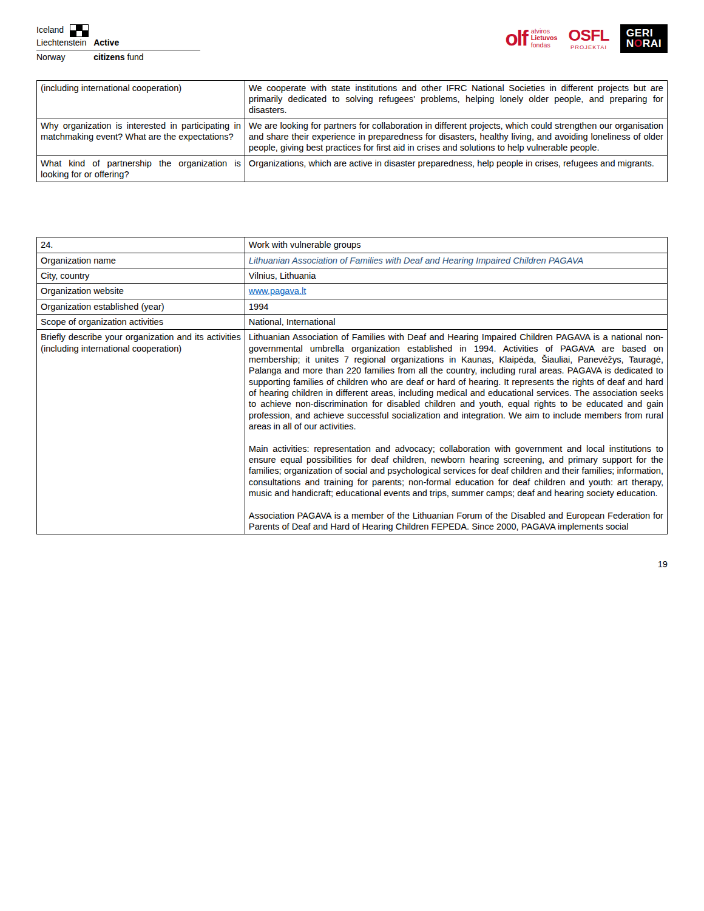Iceland
Liechtenstein Active
Norway citizens fund
olf atviros
Lietuvos
fondas
OSFL
PROJEKTAI
GERI
NORAI
| (including international cooperation) | We cooperate with state institutions and other IFRC National Societies in different projects but are primarily dedicated to solving refugees' problems, helping lonely older people, and preparing for disasters. |
| Why organization is interested in participating in matchmaking event? What are the expectations? | We are looking for partners for collaboration in different projects, which could strengthen our organisation and share their experience in preparedness for disasters, healthy living, and avoiding loneliness of older people, giving best practices for first aid in crises and solutions to help vulnerable people. |
| What kind of partnership the organization is looking for or offering? | Organizations, which are active in disaster preparedness, help people in crises, refugees and migrants. |
| 24. | Work with vulnerable groups |
| Organization name | Lithuanian Association of Families with Deaf and Hearing Impaired Children PAGAVA |
| City, country | Vilnius, Lithuania |
| Organization website | www.pagava.lt |
| Organization established (year) | 1994 |
| Scope of organization activities | National, International |
| Briefly describe your organization and its activities (including international cooperation) | Lithuanian Association of Families with Deaf and Hearing Impaired Children PAGAVA is a national non-governmental umbrella organization established in 1994. Activities of PAGAVA are based on membership; it unites 7 regional organizations in Kaunas, Klaipėda, Šiauliai, Panevėžys, Tauragė, Palanga and more than 220 families from all the country, including rural areas. PAGAVA is dedicated to supporting families of children who are deaf or hard of hearing. It represents the rights of deaf and hard of hearing children in different areas, including medical and educational services. The association seeks to achieve non-discrimination for disabled children and youth, equal rights to be educated and gain profession, and achieve successful socialization and integration. We aim to include members from rural areas in all of our activities. Main activities: representation and advocacy; collaboration with government and local institutions to ensure equal possibilities for deaf children, newborn hearing screening, and primary support for the families; organization of social and psychological services for deaf children and their families; information, consultations and training for parents; non-formal education for deaf children and youth: art therapy, music and handicraft; educational events and trips, summer camps; deaf and hearing society education. Association PAGAVA is a member of the Lithuanian Forum of the Disabled and European Federation for Parents of Deaf and Hard of Hearing Children FEPEDA. Since 2000, PAGAVA implements social |
19